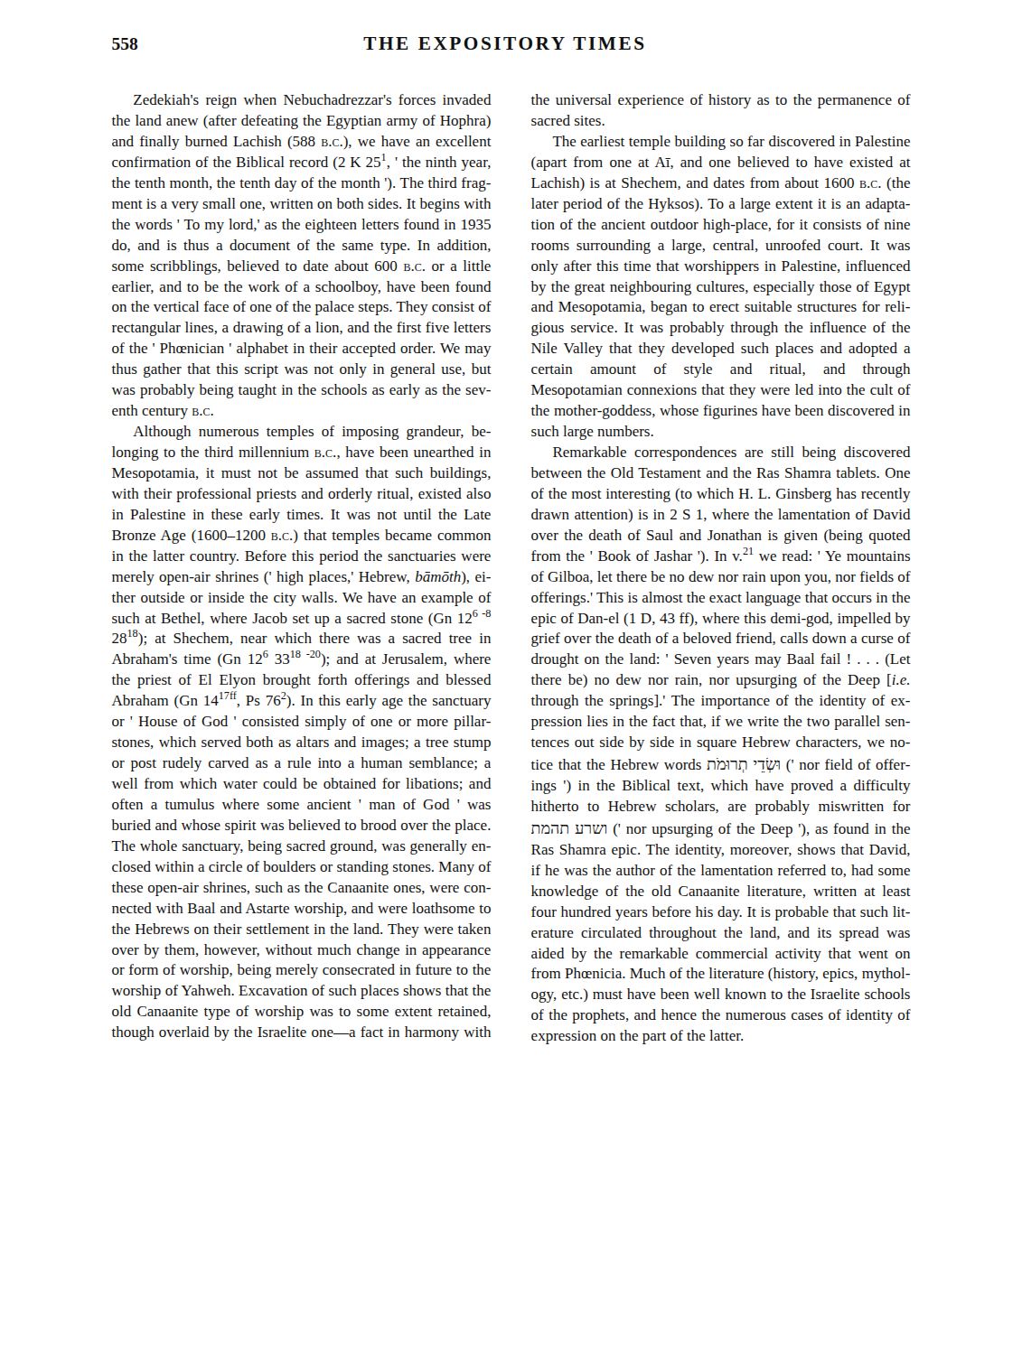558
The Expository Times
Zedekiah's reign when Nebuchadrezzar's forces invaded the land anew (after defeating the Egyptian army of Hophra) and finally burned Lachish (588 b.c.), we have an excellent confirmation of the Biblical record (2 K 251, ' the ninth year, the tenth month, the tenth day of the month '). The third fragment is a very small one, written on both sides. It begins with the words ' To my lord,' as the eighteen letters found in 1935 do, and is thus a document of the same type. In addition, some scribblings, believed to date about 600 b.c. or a little earlier, and to be the work of a schoolboy, have been found on the vertical face of one of the palace steps. They consist of rectangular lines, a drawing of a lion, and the first five letters of the ' Phœnician ' alphabet in their accepted order. We may thus gather that this script was not only in general use, but was probably being taught in the schools as early as the seventh century b.c.
Although numerous temples of imposing grandeur, belonging to the third millennium b.c., have been unearthed in Mesopotamia, it must not be assumed that such buildings, with their professional priests and orderly ritual, existed also in Palestine in these early times. It was not until the Late Bronze Age (1600–1200 b.c.) that temples became common in the latter country. Before this period the sanctuaries were merely open-air shrines (' high places,' Hebrew, bāmōth), either outside or inside the city walls. We have an example of such at Bethel, where Jacob set up a sacred stone (Gn 126 -8 2818); at Shechem, near which there was a sacred tree in Abraham's time (Gn 126 3318 -20); and at Jerusalem, where the priest of El Elyon brought forth offerings and blessed Abraham (Gn 1417ff, Ps 762). In this early age the sanctuary or ' House of God ' consisted simply of one or more pillar-stones, which served both as altars and images; a tree stump or post rudely carved as a rule into a human semblance; a well from which water could be obtained for libations; and often a tumulus where some ancient ' man of God ' was buried and whose spirit was believed to brood over the place. The whole sanctuary, being sacred ground, was generally enclosed within a circle of boulders or standing stones. Many of these open-air shrines, such as the Canaanite ones, were connected with Baal and Astarte worship, and were loathsome to the Hebrews on their settlement in the land. They were taken over by them, however, without much change in appearance or form of worship, being merely consecrated in future to the worship of Yahweh. Excavation of such places shows that the old Canaanite type of worship was to some extent retained, though overlaid by the Israelite one—a fact in harmony with the universal experience of history as to the permanence of sacred sites.
The earliest temple building so far discovered in Palestine (apart from one at Aī, and one believed to have existed at Lachish) is at Shechem, and dates from about 1600 b.c. (the later period of the Hyksos). To a large extent it is an adaptation of the ancient outdoor high-place, for it consists of nine rooms surrounding a large, central, unroofed court. It was only after this time that worshippers in Palestine, influenced by the great neighbouring cultures, especially those of Egypt and Mesopotamia, began to erect suitable structures for religious service. It was probably through the influence of the Nile Valley that they developed such places and adopted a certain amount of style and ritual, and through Mesopotamian connexions that they were led into the cult of the mother-goddess, whose figurines have been discovered in such large numbers.
Remarkable correspondences are still being discovered between the Old Testament and the Ras Shamra tablets. One of the most interesting (to which H. L. Ginsberg has recently drawn attention) is in 2 S 1, where the lamentation of David over the death of Saul and Jonathan is given (being quoted from the ' Book of Jashar '). In v.21 we read: ' Ye mountains of Gilboa, let there be no dew nor rain upon you, nor fields of offerings.' This is almost the exact language that occurs in the epic of Dan-el (1 D, 43 ff), where this demi-god, impelled by grief over the death of a beloved friend, calls down a curse of drought on the land: ' Seven years may Baal fail ! . . . (Let there be) no dew nor rain, nor upsurging of the Deep [i.e. through the springs].' The importance of the identity of expression lies in the fact that, if we write the two parallel sentences out side by side in square Hebrew characters, we notice that the Hebrew words וּשְׂדֵי תְרוּמֹת (' nor field of offerings ') in the Biblical text, which have proved a difficulty hitherto to Hebrew scholars, are probably miswritten for ושרע תהמת (' nor upsurging of the Deep '), as found in the Ras Shamra epic. The identity, moreover, shows that David, if he was the author of the lamentation referred to, had some knowledge of the old Canaanite literature, written at least four hundred years before his day. It is probable that such literature circulated throughout the land, and its spread was aided by the remarkable commercial activity that went on from Phœnicia. Much of the literature (history, epics, mythology, etc.) must have been well known to the Israelite schools of the prophets, and hence the numerous cases of identity of expression on the part of the latter.